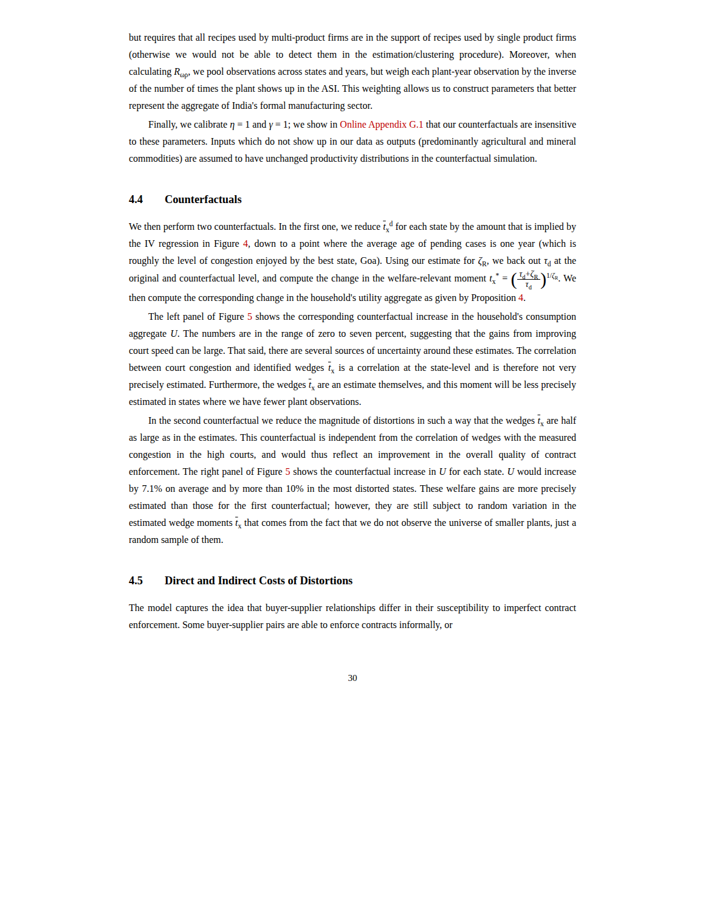but requires that all recipes used by multi-product firms are in the support of recipes used by single product firms (otherwise we would not be able to detect them in the estimation/clustering procedure). Moreover, when calculating Rωρ, we pool observations across states and years, but weigh each plant-year observation by the inverse of the number of times the plant shows up in the ASI. This weighting allows us to construct parameters that better represent the aggregate of India's formal manufacturing sector.
Finally, we calibrate η = 1 and γ = 1; we show in Online Appendix G.1 that our counterfactuals are insensitive to these parameters. Inputs which do not show up in our data as outputs (predominantly agricultural and mineral commodities) are assumed to have unchanged productivity distributions in the counterfactual simulation.
4.4 Counterfactuals
We then perform two counterfactuals. In the first one, we reduce txd for each state by the amount that is implied by the IV regression in Figure 4, down to a point where the average age of pending cases is one year (which is roughly the level of congestion enjoyed by the best state, Goa). Using our estimate for ζR, we back out τd at the original and counterfactual level, and compute the change in the welfare-relevant moment tx* = (τd+ζR τd)1/ζR. We then compute the corresponding change in the household's utility aggregate as given by Proposition 4.
The left panel of Figure 5 shows the corresponding counterfactual increase in the household's consumption aggregate U. The numbers are in the range of zero to seven percent, suggesting that the gains from improving court speed can be large. That said, there are several sources of uncertainty around these estimates. The correlation between court congestion and identified wedges tx is a correlation at the state-level and is therefore not very precisely estimated. Furthermore, the wedges tx are an estimate themselves, and this moment will be less precisely estimated in states where we have fewer plant observations.
In the second counterfactual we reduce the magnitude of distortions in such a way that the wedges tx are half as large as in the estimates. This counterfactual is independent from the correlation of wedges with the measured congestion in the high courts, and would thus reflect an improvement in the overall quality of contract enforcement. The right panel of Figure 5 shows the counterfactual increase in U for each state. U would increase by 7.1% on average and by more than 10% in the most distorted states. These welfare gains are more precisely estimated than those for the first counterfactual; however, they are still subject to random variation in the estimated wedge moments tx that comes from the fact that we do not observe the universe of smaller plants, just a random sample of them.
4.5 Direct and Indirect Costs of Distortions
The model captures the idea that buyer-supplier relationships differ in their susceptibility to imperfect contract enforcement. Some buyer-supplier pairs are able to enforce contracts informally, or
30